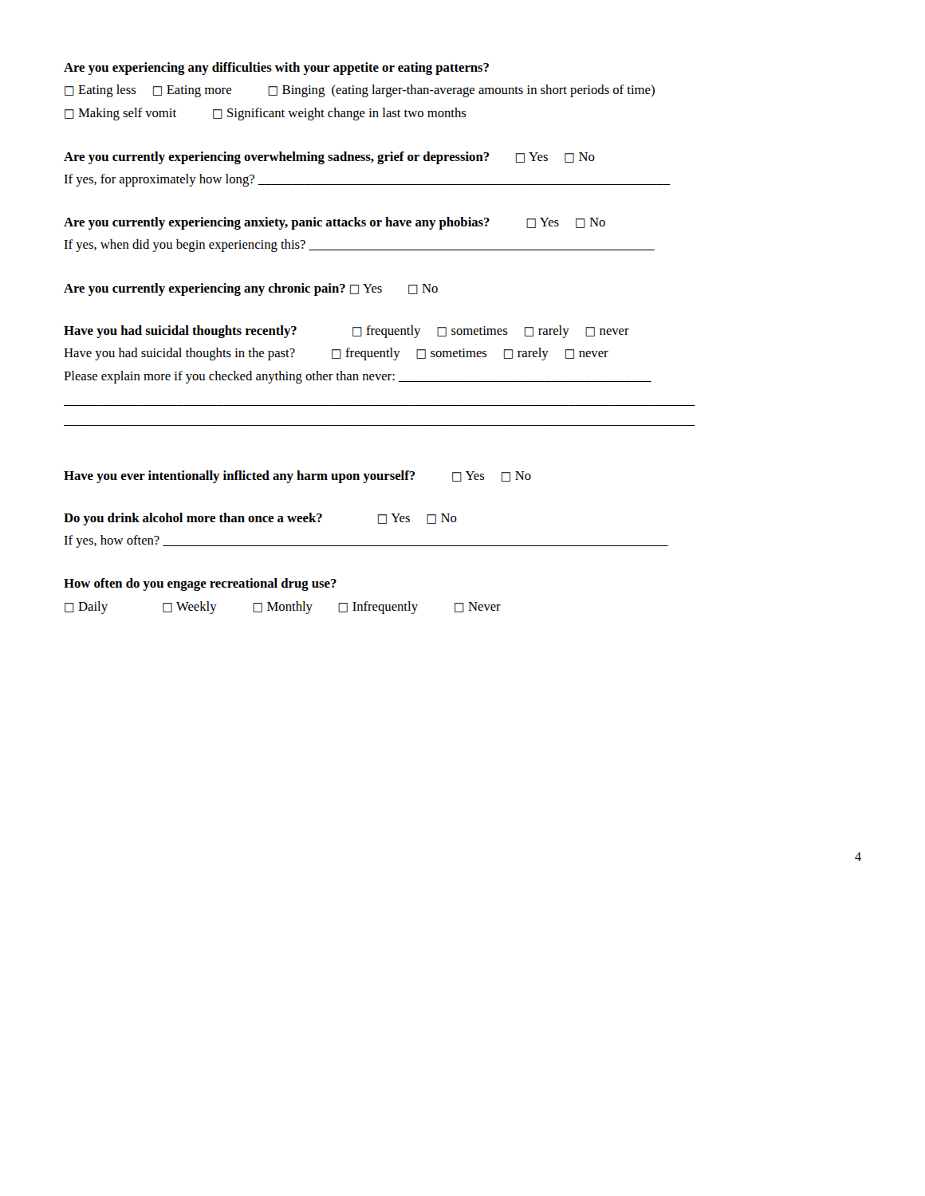Are you experiencing any difficulties with your appetite or eating patterns?
□ Eating less □ Eating more □ Binging (eating larger-than-average amounts in short periods of time)
□ Making self vomit □ Significant weight change in last two months
Are you currently experiencing overwhelming sadness, grief or depression? □ Yes □ No
If yes, for approximately how long? ______________________________________________________________
Are you currently experiencing anxiety, panic attacks or have any phobias? □ Yes □ No
If yes, when did you begin experiencing this? ____________________________________________________
Are you currently experiencing any chronic pain? □ Yes □ No
Have you had suicidal thoughts recently? □ frequently □ sometimes □ rarely □ never
Have you had suicidal thoughts in the past? □ frequently □ sometimes □ rarely □ never
Please explain more if you checked anything other than never: ______________________________________
_______________________________________________________________________________________________
_______________________________________________________________________________________________
Have you ever intentionally inflicted any harm upon yourself? □ Yes □ No
Do you drink alcohol more than once a week? □ Yes □ No
If yes, how often? ____________________________________________________________________________
How often do you engage recreational drug use?
□ Daily □ Weekly □ Monthly □ Infrequently □ Never
4